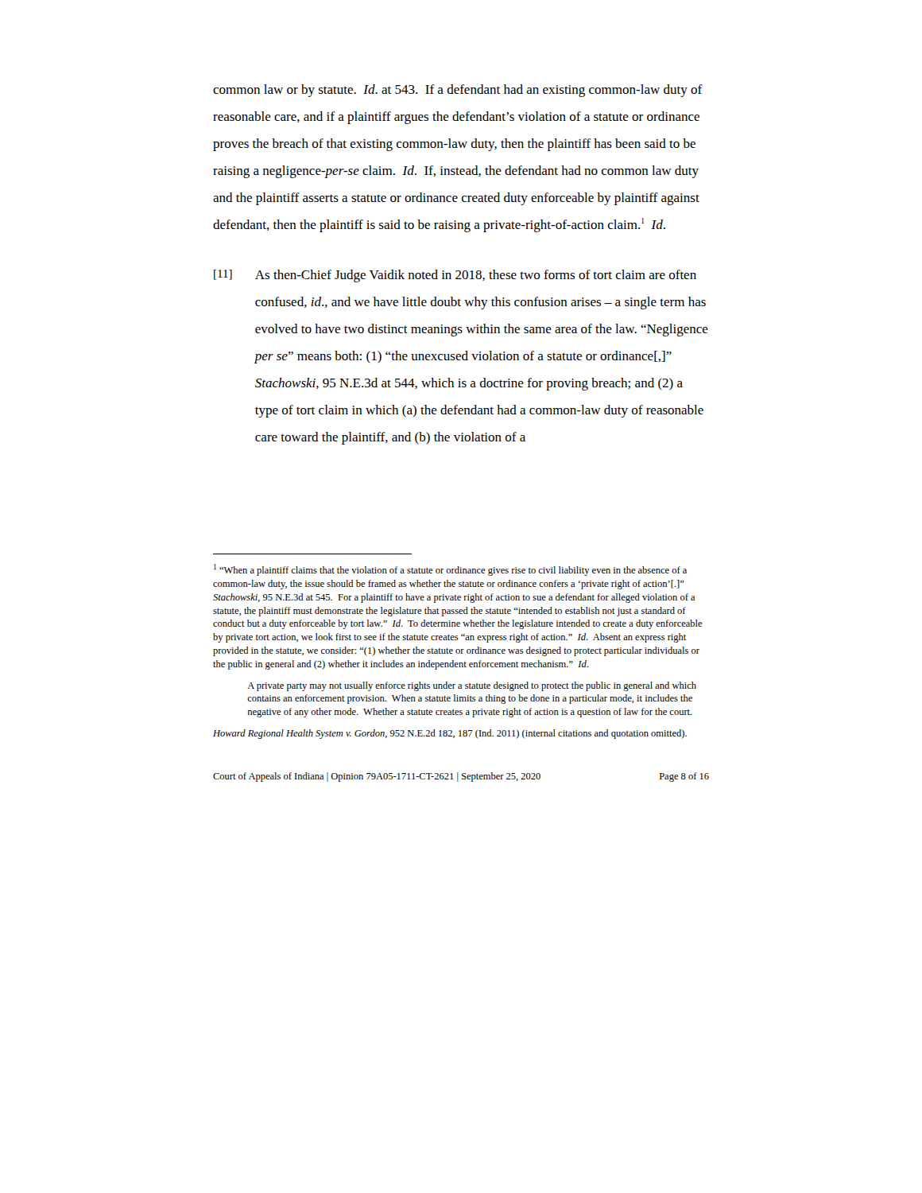common law or by statute. Id. at 543. If a defendant had an existing common-law duty of reasonable care, and if a plaintiff argues the defendant’s violation of a statute or ordinance proves the breach of that existing common-law duty, then the plaintiff has been said to be raising a negligence-per-se claim. Id. If, instead, the defendant had no common law duty and the plaintiff asserts a statute or ordinance created duty enforceable by plaintiff against defendant, then the plaintiff is said to be raising a private-right-of-action claim.1 Id.
[11]
As then-Chief Judge Vaidik noted in 2018, these two forms of tort claim are often confused, id., and we have little doubt why this confusion arises – a single term has evolved to have two distinct meanings within the same area of the law. “Negligence per se” means both: (1) “the unexcused violation of a statute or ordinance[,]” Stachowski, 95 N.E.3d at 544, which is a doctrine for proving breach; and (2) a type of tort claim in which (a) the defendant had a common-law duty of reasonable care toward the plaintiff, and (b) the violation of a
1 “When a plaintiff claims that the violation of a statute or ordinance gives rise to civil liability even in the absence of a common-law duty, the issue should be framed as whether the statute or ordinance confers a ‘private right of action’[.]” Stachowski, 95 N.E.3d at 545. For a plaintiff to have a private right of action to sue a defendant for alleged violation of a statute, the plaintiff must demonstrate the legislature that passed the statute “intended to establish not just a standard of conduct but a duty enforceable by tort law.” Id. To determine whether the legislature intended to create a duty enforceable by private tort action, we look first to see if the statute creates “an express right of action.” Id. Absent an express right provided in the statute, we consider: “(1) whether the statute or ordinance was designed to protect particular individuals or the public in general and (2) whether it includes an independent enforcement mechanism.” Id.
A private party may not usually enforce rights under a statute designed to protect the public in general and which contains an enforcement provision. When a statute limits a thing to be done in a particular mode, it includes the negative of any other mode. Whether a statute creates a private right of action is a question of law for the court.
Howard Regional Health System v. Gordon, 952 N.E.2d 182, 187 (Ind. 2011) (internal citations and quotation omitted).
Court of Appeals of Indiana | Opinion 79A05-1711-CT-2621 | September 25, 2020 Page 8 of 16